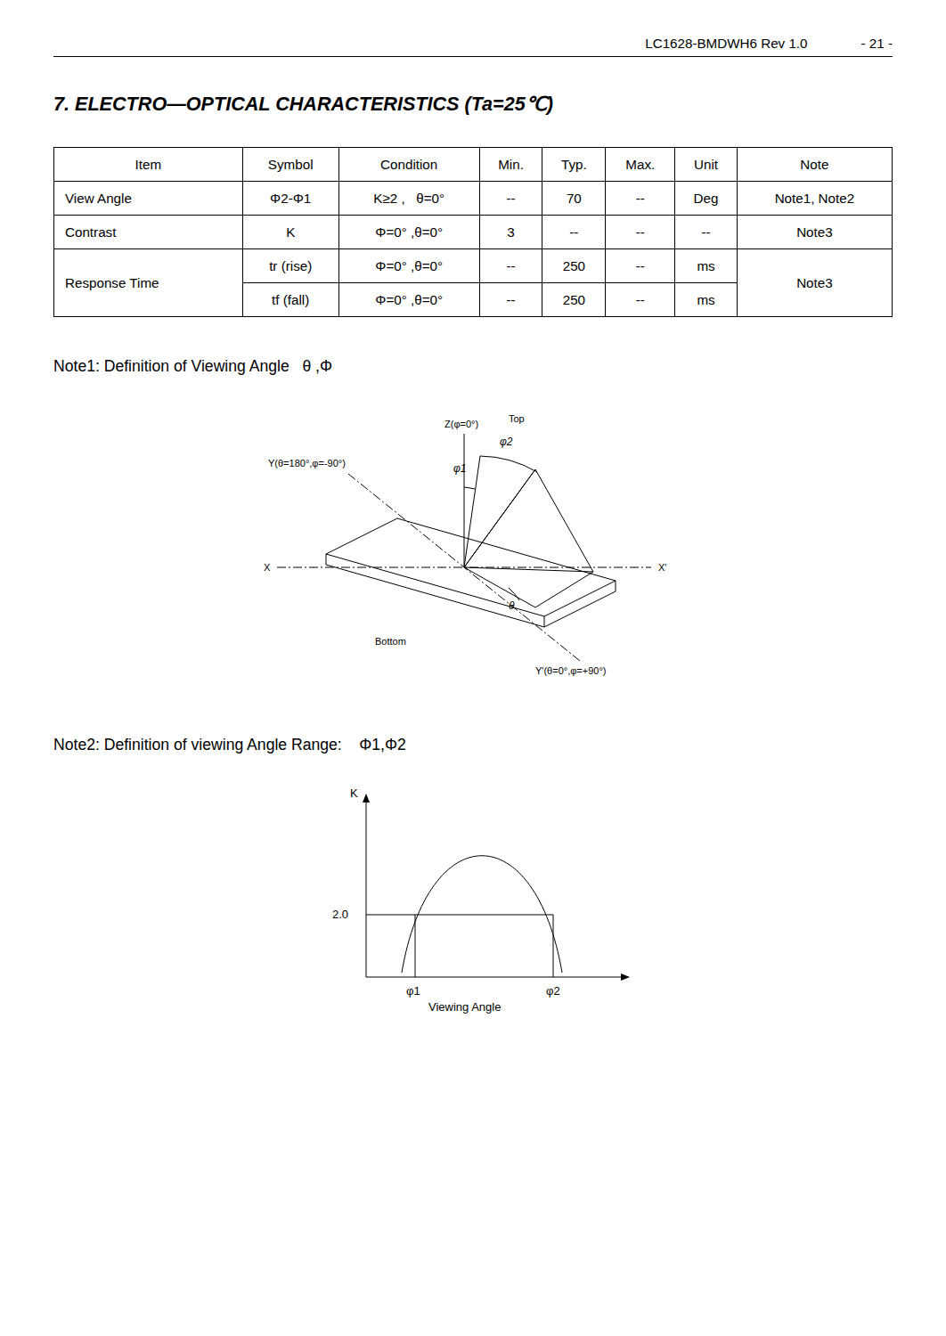LC1628-BMDWH6 Rev 1.0- 21 -
7. ELECTRO—OPTICAL CHARACTERISTICS (Ta=25℃)
| Item | Symbol | Condition | Min. | Typ. | Max. | Unit | Note |
| --- | --- | --- | --- | --- | --- | --- | --- |
| View Angle | Φ2-Φ1 | K≥2 , θ=0° | -- | 70 | -- | Deg | Note1, Note2 |
| Contrast | K | Φ=0° ,θ=0° | 3 | -- | -- | -- | Note3 |
| Response Time | tr (rise) | Φ=0° ,θ=0° | -- | 250 | -- | ms | Note3 |
| tf (fall) | Φ=0° ,θ=0° | -- | 250 | -- | ms |
Note1: Definition of Viewing Angle θ ,Φ
Z(φ=0°) Top X X' Y(θ=180°,φ=-90°) Y'(θ=0°,φ=+90°) Bottom φ1 φ2 θ
Note2: Definition of viewing Angle Range: Φ1,Φ2
K 2.0 φ1 φ2 Viewing Angle